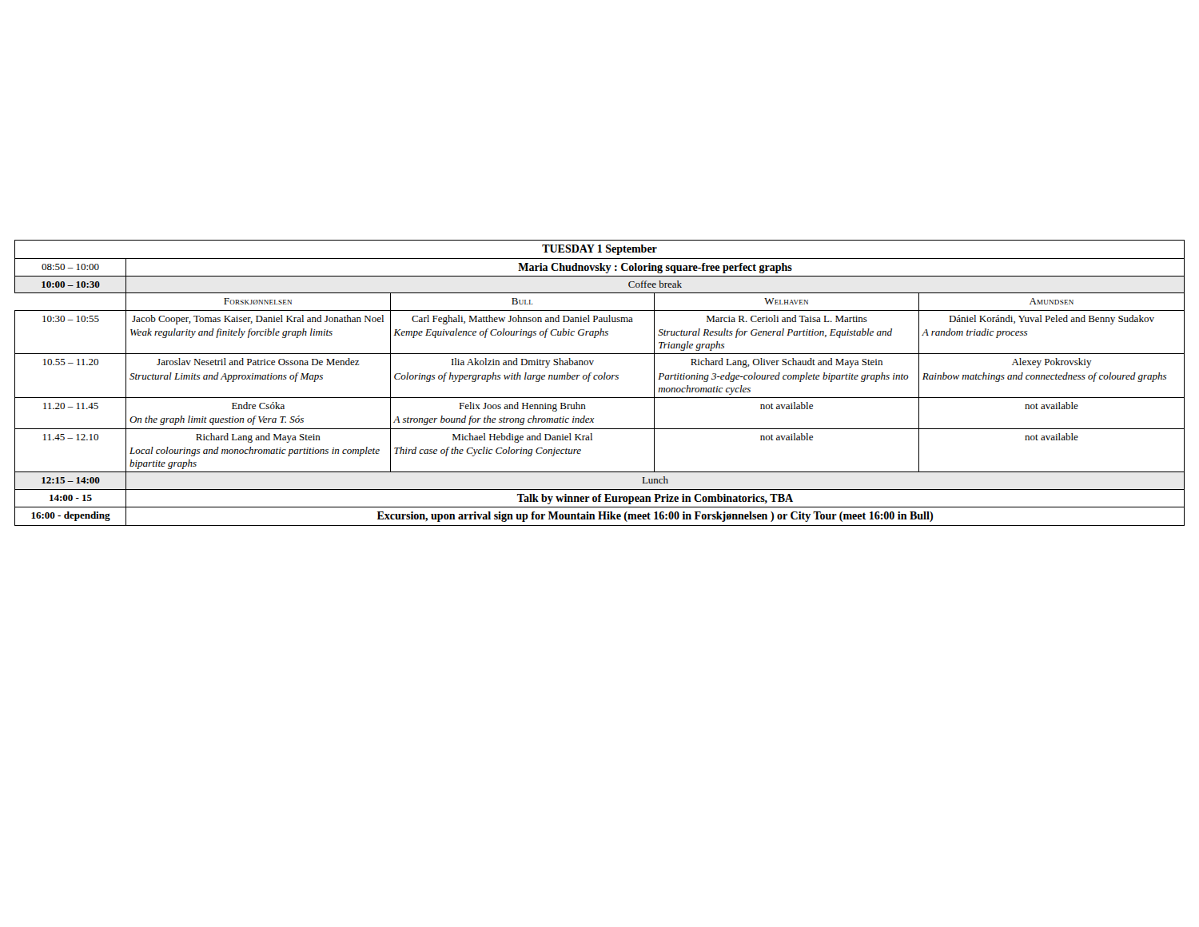| TUESDAY 1 September |
| 08:50 – 10:00 | Maria Chudnovsky : Coloring square-free perfect graphs |
| 10:00 – 10:30 | Coffee break |
| | Forskjønnelsen | Bull | Welhaven | Amundsen |
| 10:30 – 10:55 | Jacob Cooper, Tomas Kaiser, Daniel Kral and Jonathan Noel Weak regularity and finitely forcible graph limits | Carl Feghali, Matthew Johnson and Daniel Paulusma Kempe Equivalence of Colourings of Cubic Graphs | Marcia R. Cerioli and Taisa L. Martins Structural Results for General Partition, Equistable and Triangle graphs | Dániel Korándi, Yuval Peled and Benny Sudakov A random triadic process |
| 10.55 – 11.20 | Jaroslav Nesetril and Patrice Ossona De Mendez Structural Limits and Approximations of Maps | Ilia Akolzin and Dmitry Shabanov Colorings of hypergraphs with large number of colors | Richard Lang, Oliver Schaudt and Maya Stein Partitioning 3-edge-coloured complete bipartite graphs into monochromatic cycles | Alexey Pokrovskiy Rainbow matchings and connectedness of coloured graphs |
| 11.20 – 11.45 | Endre Csóka On the graph limit question of Vera T. Sós | Felix Joos and Henning Bruhn A stronger bound for the strong chromatic index | not available | not available |
| 11.45 – 12.10 | Richard Lang and Maya Stein Local colourings and monochromatic partitions in complete bipartite graphs | Michael Hebdige and Daniel Kral Third case of the Cyclic Coloring Conjecture | not available | not available |
| 12:15 – 14:00 | Lunch |
| 14:00 - 15 | Talk by winner of European Prize in Combinatorics, TBA |
| 16:00 - depending | Excursion, upon arrival sign up for Mountain Hike (meet 16:00 in Forskjønnelsen ) or City Tour (meet 16:00 in Bull) |